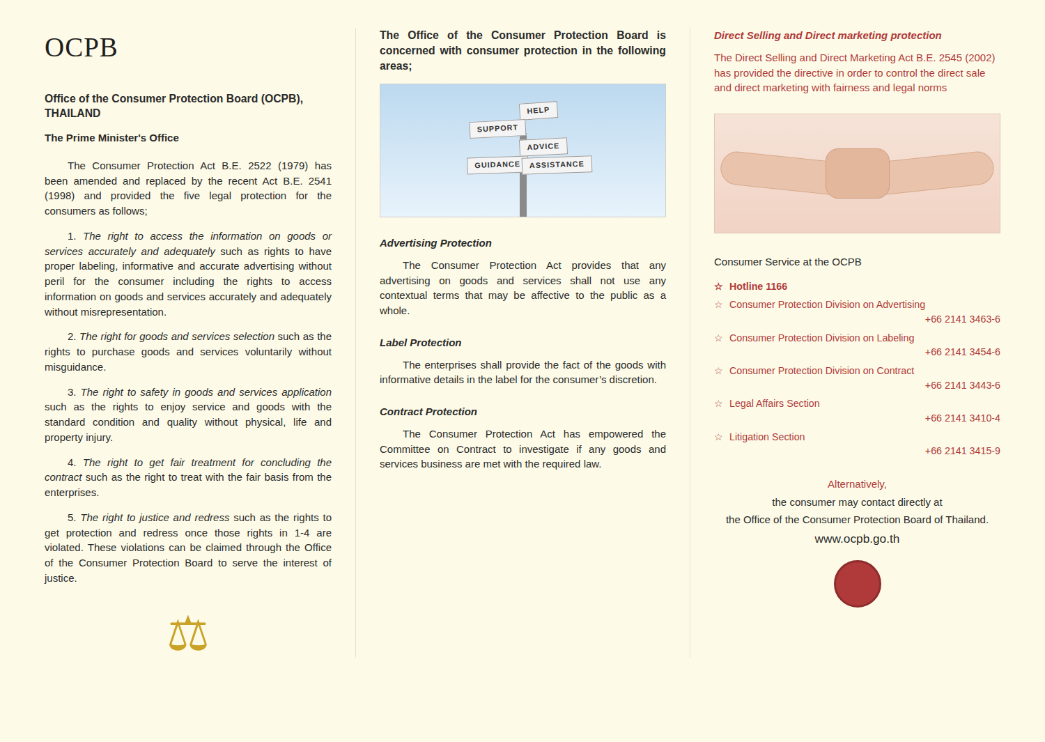OCPB
Office of the Consumer Protection Board (OCPB),
THAILAND
The Prime Minister's Office
The Consumer Protection Act B.E. 2522 (1979) has been amended and replaced by the recent Act B.E. 2541 (1998) and provided the five legal protection for the consumers as follows;
1. The right to access the information on goods or services accurately and adequately such as rights to have proper labeling, informative and accurate advertising without peril for the consumer including the rights to access information on goods and services accurately and adequately without misrepresentation.
2. The right for goods and services selection such as the rights to purchase goods and services voluntarily without misguidance.
3. The right to safety in goods and services application such as the rights to enjoy service and goods with the standard condition and quality without physical, life and property injury.
4. The right to get fair treatment for concluding the contract such as the right to treat with the fair basis from the enterprises.
5. The right to justice and redress such as the rights to get protection and redress once those rights in 1-4 are violated. These violations can be claimed through the Office of the Consumer Protection Board to serve the interest of justice.
⚖
The Office of the Consumer Protection Board is concerned with consumer protection in the following areas;
HELP SUPPORT ADVICE GUIDANCE ASSISTANCE
Advertising Protection
The Consumer Protection Act provides that any advertising on goods and services shall not use any contextual terms that may be affective to the public as a whole.
Label Protection
The enterprises shall provide the fact of the goods with informative details in the label for the consumer’s discretion.
Contract Protection
The Consumer Protection Act has empowered the Committee on Contract to investigate if any goods and services business are met with the required law.
Direct Selling and Direct marketing protection
The Direct Selling and Direct Marketing Act B.E. 2545 (2002) has provided the directive in order to control the direct sale and direct marketing with fairness and legal norms
Consumer Service at the OCPB
Hotline 1166
Consumer Protection Division on Advertising +66 2141 3463-6
Consumer Protection Division on Labeling +66 2141 3454-6
Consumer Protection Division on Contract +66 2141 3443-6
Legal Affairs Section +66 2141 3410-4
Litigation Section +66 2141 3415-9
Alternatively,
the consumer may contact directly at
the Office of the Consumer Protection Board of Thailand.
www.ocpb.go.th